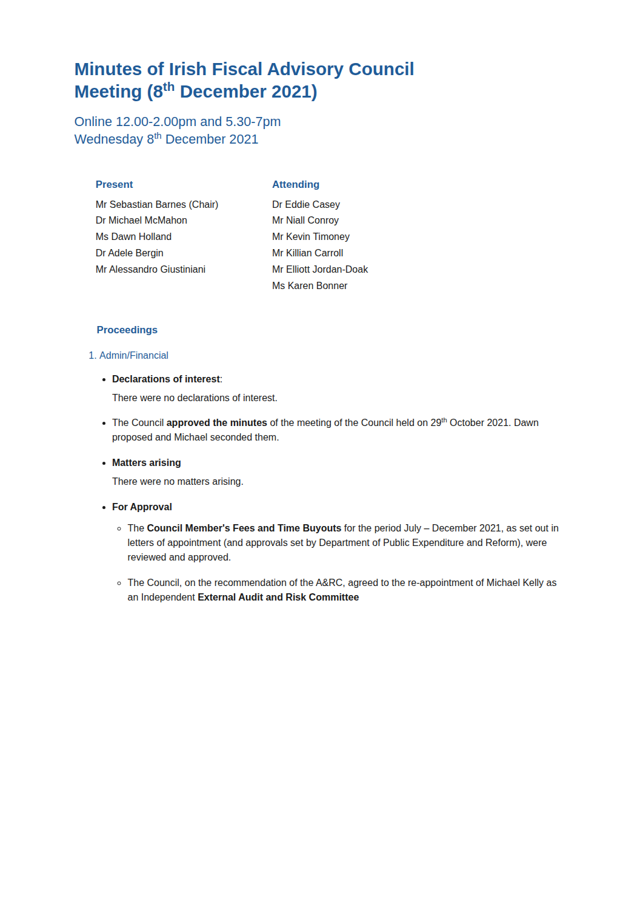Minutes of Irish Fiscal Advisory Council
Meeting (8th December 2021)
Online 12.00-2.00pm and 5.30-7pm
Wednesday 8th December 2021
Present
Mr Sebastian Barnes (Chair)
Dr Michael McMahon
Ms Dawn Holland
Dr Adele Bergin
Mr Alessandro Giustiniani
Attending
Dr Eddie Casey
Mr Niall Conroy
Mr Kevin Timoney
Mr Killian Carroll
Mr Elliott Jordan-Doak
Ms Karen Bonner
Proceedings
Admin/Financial
Declarations of interest:
There were no declarations of interest.
The Council approved the minutes of the meeting of the Council held on 29th October 2021. Dawn proposed and Michael seconded them.
Matters arising
There were no matters arising.
For Approval
The Council Member's Fees and Time Buyouts for the period July – December 2021, as set out in letters of appointment (and approvals set by Department of Public Expenditure and Reform), were reviewed and approved.
The Council, on the recommendation of the A&RC, agreed to the re-appointment of Michael Kelly as an Independent External Audit and Risk Committee